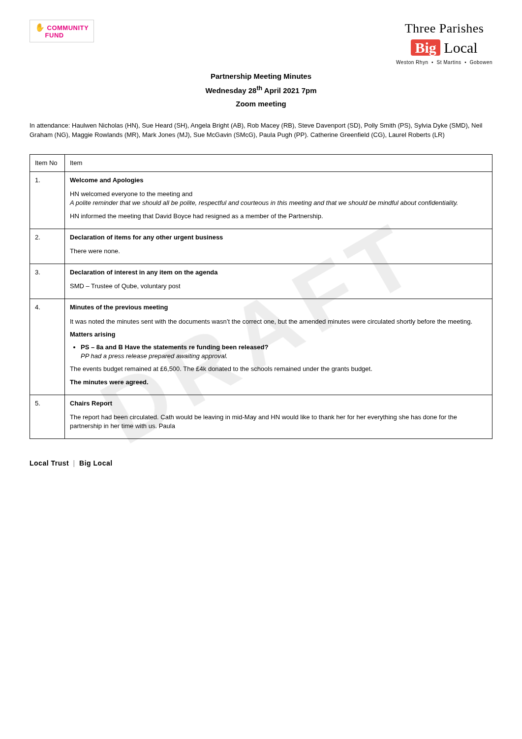DRAFT
✋COMMUNITY
FUND
Three Parishes
Big Local
Weston Rhyn • St Martins • Gobowen
Partnership Meeting Minutes
Wednesday 28th April 2021 7pm
Zoom meeting
In attendance: Haulwen Nicholas (HN), Sue Heard (SH), Angela Bright (AB), Rob Macey (RB), Steve Davenport (SD), Polly Smith (PS), Sylvia Dyke (SMD), Neil Graham (NG), Maggie Rowlands (MR), Mark Jones (MJ), Sue McGavin (SMcG), Paula Pugh (PP). Catherine Greenfield (CG), Laurel Roberts (LR)
| Item No | Item |
| --- | --- |
| 1. | Welcome and Apologies HN welcomed everyone to the meeting and A polite reminder that we should all be polite, respectful and courteous in this meeting and that we should be mindful about confidentiality. HN informed the meeting that David Boyce had resigned as a member of the Partnership. |
| 2. | Declaration of items for any other urgent business There were none. |
| 3. | Declaration of interest in any item on the agenda SMD – Trustee of Qube, voluntary post |
| 4. | Minutes of the previous meeting It was noted the minutes sent with the documents wasn’t the correct one, but the amended minutes were circulated shortly before the meeting. Matters arising PS – 8a and B Have the statements re funding been released? PP had a press release prepared awaiting approval. The events budget remained at £6,500. The £4k donated to the schools remained under the grants budget. The minutes were agreed. |
| 5. | Chairs Report The report had been circulated. Cath would be leaving in mid-May and HN would like to thank her for her everything she has done for the partnership in her time with us. Paula |
Lоcal Trust | Big Local